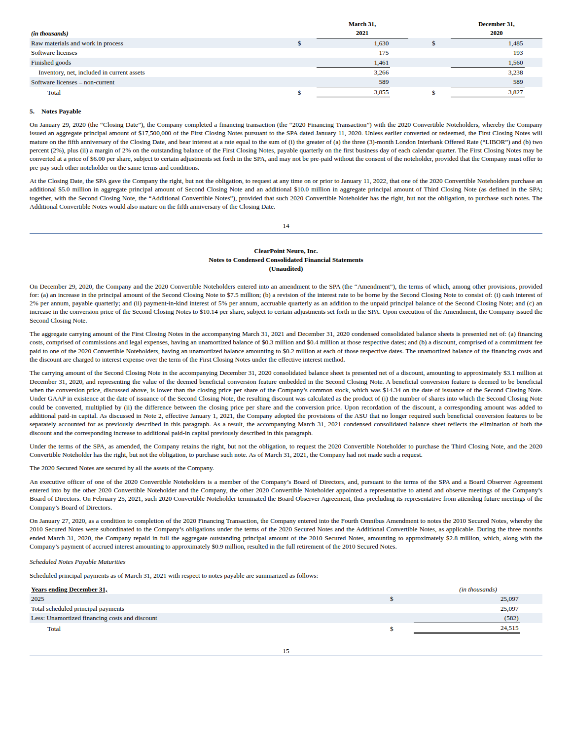| | | March 31, | | | December 31, |
| (in thousands) | | 2021 | | | 2020 |
| Raw materials and work in process | $ | 1,630 | | | $ | 1,485 | |
| Software licenses | | 175 | | | | 193 | |
| Finished goods | | 1,461 | | | | 1,560 | |
| Inventory, net, included in current assets | | 3,266 | | | | 3,238 | |
| Software licenses – non-current | | 589 | | | | 589 | |
| Total | $ | 3,855 | | | $ | 3,827 | |
5. Notes Payable
On January 29, 2020 (the “Closing Date”), the Company completed a financing transaction (the “2020 Financing Transaction”) with the 2020 Convertible Noteholders, whereby the Company issued an aggregate principal amount of $17,500,000 of the First Closing Notes pursuant to the SPA dated January 11, 2020. Unless earlier converted or redeemed, the First Closing Notes will mature on the fifth anniversary of the Closing Date, and bear interest at a rate equal to the sum of (i) the greater of (a) the three (3)-month London Interbank Offered Rate (“LIBOR”) and (b) two percent (2%), plus (ii) a margin of 2% on the outstanding balance of the First Closing Notes, payable quarterly on the first business day of each calendar quarter. The First Closing Notes may be converted at a price of $6.00 per share, subject to certain adjustments set forth in the SPA, and may not be pre-paid without the consent of the noteholder, provided that the Company must offer to pre-pay such other noteholder on the same terms and conditions.
At the Closing Date, the SPA gave the Company the right, but not the obligation, to request at any time on or prior to January 11, 2022, that one of the 2020 Convertible Noteholders purchase an additional $5.0 million in aggregate principal amount of Second Closing Note and an additional $10.0 million in aggregate principal amount of Third Closing Note (as defined in the SPA; together, with the Second Closing Note, the “Additional Convertible Notes”), provided that such 2020 Convertible Noteholder has the right, but not the obligation, to purchase such notes. The Additional Convertible Notes would also mature on the fifth anniversary of the Closing Date.
14
ClearPoint Neuro, Inc.
Notes to Condensed Consolidated Financial Statements
(Unaudited)
On December 29, 2020, the Company and the 2020 Convertible Noteholders entered into an amendment to the SPA (the “Amendment”), the terms of which, among other provisions, provided for: (a) an increase in the principal amount of the Second Closing Note to $7.5 million; (b) a revision of the interest rate to be borne by the Second Closing Note to consist of: (i) cash interest of 2% per annum, payable quarterly; and (ii) payment-in-kind interest of 5% per annum, accruable quarterly as an addition to the unpaid principal balance of the Second Closing Note; and (c) an increase in the conversion price of the Second Closing Notes to $10.14 per share, subject to certain adjustments set forth in the SPA. Upon execution of the Amendment, the Company issued the Second Closing Note.
The aggregate carrying amount of the First Closing Notes in the accompanying March 31, 2021 and December 31, 2020 condensed consolidated balance sheets is presented net of: (a) financing costs, comprised of commissions and legal expenses, having an unamortized balance of $0.3 million and $0.4 million at those respective dates; and (b) a discount, comprised of a commitment fee paid to one of the 2020 Convertible Noteholders, having an unamortized balance amounting to $0.2 million at each of those respective dates. The unamortized balance of the financing costs and the discount are charged to interest expense over the term of the First Closing Notes under the effective interest method.
The carrying amount of the Second Closing Note in the accompanying December 31, 2020 consolidated balance sheet is presented net of a discount, amounting to approximately $3.1 million at December 31, 2020, and representing the value of the deemed beneficial conversion feature embedded in the Second Closing Note. A beneficial conversion feature is deemed to be beneficial when the conversion price, discussed above, is lower than the closing price per share of the Company’s common stock, which was $14.34 on the date of issuance of the Second Closing Note. Under GAAP in existence at the date of issuance of the Second Closing Note, the resulting discount was calculated as the product of (i) the number of shares into which the Second Closing Note could be converted, multiplied by (ii) the difference between the closing price per share and the conversion price. Upon recordation of the discount, a corresponding amount was added to additional paid-in capital. As discussed in Note 2, effective January 1, 2021, the Company adopted the provisions of the ASU that no longer required such beneficial conversion features to be separately accounted for as previously described in this paragraph. As a result, the accompanying March 31, 2021 condensed consolidated balance sheet reflects the elimination of both the discount and the corresponding increase to additional paid-in capital previously described in this paragraph.
Under the terms of the SPA, as amended, the Company retains the right, but not the obligation, to request the 2020 Convertible Noteholder to purchase the Third Closing Note, and the 2020 Convertible Noteholder has the right, but not the obligation, to purchase such note. As of March 31, 2021, the Company had not made such a request.
The 2020 Secured Notes are secured by all the assets of the Company.
An executive officer of one of the 2020 Convertible Noteholders is a member of the Company’s Board of Directors, and, pursuant to the terms of the SPA and a Board Observer Agreement entered into by the other 2020 Convertible Noteholder and the Company, the other 2020 Convertible Noteholder appointed a representative to attend and observe meetings of the Company’s Board of Directors. On February 25, 2021, such 2020 Convertible Noteholder terminated the Board Observer Agreement, thus precluding its representative from attending future meetings of the Company’s Board of Directors.
On January 27, 2020, as a condition to completion of the 2020 Financing Transaction, the Company entered into the Fourth Omnibus Amendment to notes the 2010 Secured Notes, whereby the 2010 Secured Notes were subordinated to the Company’s obligations under the terms of the 2020 Secured Notes and the Additional Convertible Notes, as applicable. During the three months ended March 31, 2020, the Company repaid in full the aggregate outstanding principal amount of the 2010 Secured Notes, amounting to approximately $2.8 million, which, along with the Company’s payment of accrued interest amounting to approximately $0.9 million, resulted in the full retirement of the 2010 Secured Notes.
Scheduled Notes Payable Maturities
Scheduled principal payments as of March 31, 2021 with respect to notes payable are summarized as follows:
| Years ending December 31, | | (in thousands) |
| 2025 | $ | 25,097 | |
| Total scheduled principal payments | | 25,097 | |
| Less: Unamortized financing costs and discount | | (582) | |
| Total | $ | 24,515 | |
15